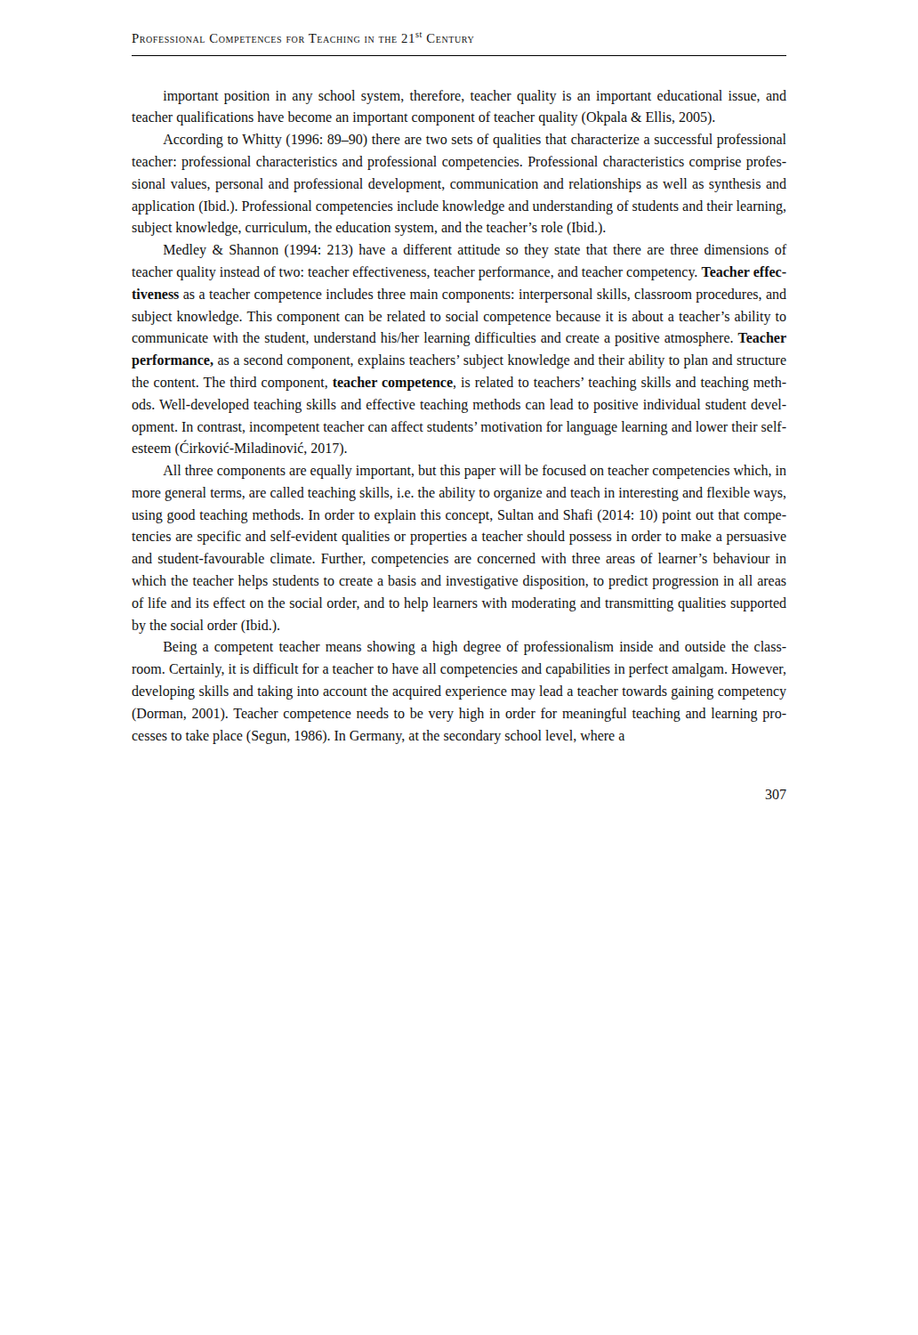Professional Competences for Teaching in the 21st Century
important position in any school system, therefore, teacher quality is an important educational issue, and teacher qualifications have become an important component of teacher quality (Okpala & Ellis, 2005).
According to Whitty (1996: 89–90) there are two sets of qualities that characterize a successful professional teacher: professional characteristics and professional competencies. Professional characteristics comprise professional values, personal and professional development, communication and relationships as well as synthesis and application (Ibid.). Professional competencies include knowledge and understanding of students and their learning, subject knowledge, curriculum, the education system, and the teacher’s role (Ibid.).
Medley & Shannon (1994: 213) have a different attitude so they state that there are three dimensions of teacher quality instead of two: teacher effectiveness, teacher performance, and teacher competency. Teacher effectiveness as a teacher competence includes three main components: interpersonal skills, classroom procedures, and subject knowledge. This component can be related to social competence because it is about a teacher’s ability to communicate with the student, understand his/her learning difficulties and create a positive atmosphere. Teacher performance, as a second component, explains teachers’ subject knowledge and their ability to plan and structure the content. The third component, teacher competence, is related to teachers’ teaching skills and teaching methods. Well-developed teaching skills and effective teaching methods can lead to positive individual student development. In contrast, incompetent teacher can affect students’ motivation for language learning and lower their self-esteem (Ćirković-Miladinović, 2017).
All three components are equally important, but this paper will be focused on teacher competencies which, in more general terms, are called teaching skills, i.e. the ability to organize and teach in interesting and flexible ways, using good teaching methods. In order to explain this concept, Sultan and Shafi (2014: 10) point out that competencies are specific and self-evident qualities or properties a teacher should possess in order to make a persuasive and student-favourable climate. Further, competencies are concerned with three areas of learner’s behaviour in which the teacher helps students to create a basis and investigative disposition, to predict progression in all areas of life and its effect on the social order, and to help learners with moderating and transmitting qualities supported by the social order (Ibid.).
Being a competent teacher means showing a high degree of professionalism inside and outside the classroom. Certainly, it is difficult for a teacher to have all competencies and capabilities in perfect amalgam. However, developing skills and taking into account the acquired experience may lead a teacher towards gaining competency (Dorman, 2001). Teacher competence needs to be very high in order for meaningful teaching and learning processes to take place (Segun, 1986). In Germany, at the secondary school level, where a
307